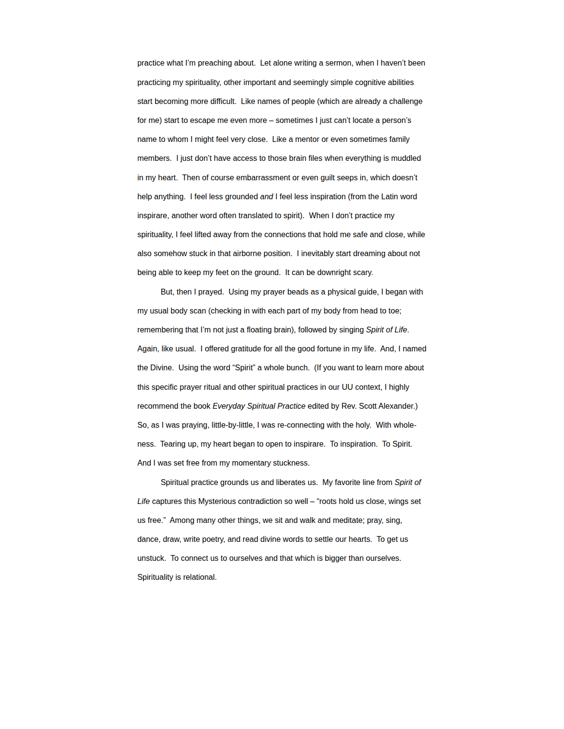practice what I’m preaching about. Let alone writing a sermon, when I haven’t been practicing my spirituality, other important and seemingly simple cognitive abilities start becoming more difficult. Like names of people (which are already a challenge for me) start to escape me even more – sometimes I just can’t locate a person’s name to whom I might feel very close. Like a mentor or even sometimes family members. I just don’t have access to those brain files when everything is muddled in my heart. Then of course embarrassment or even guilt seeps in, which doesn’t help anything. I feel less grounded and I feel less inspiration (from the Latin word inspirare, another word often translated to spirit). When I don’t practice my spirituality, I feel lifted away from the connections that hold me safe and close, while also somehow stuck in that airborne position. I inevitably start dreaming about not being able to keep my feet on the ground. It can be downright scary.
But, then I prayed. Using my prayer beads as a physical guide, I began with my usual body scan (checking in with each part of my body from head to toe; remembering that I’m not just a floating brain), followed by singing Spirit of Life. Again, like usual. I offered gratitude for all the good fortune in my life. And, I named the Divine. Using the word “Spirit” a whole bunch. (If you want to learn more about this specific prayer ritual and other spiritual practices in our UU context, I highly recommend the book Everyday Spiritual Practice edited by Rev. Scott Alexander.) So, as I was praying, little-by-little, I was re-connecting with the holy. With whole-ness. Tearing up, my heart began to open to inspirare. To inspiration. To Spirit. And I was set free from my momentary stuckness.
Spiritual practice grounds us and liberates us. My favorite line from Spirit of Life captures this Mysterious contradiction so well – “roots hold us close, wings set us free.” Among many other things, we sit and walk and meditate; pray, sing, dance, draw, write poetry, and read divine words to settle our hearts. To get us unstuck. To connect us to ourselves and that which is bigger than ourselves. Spirituality is relational.